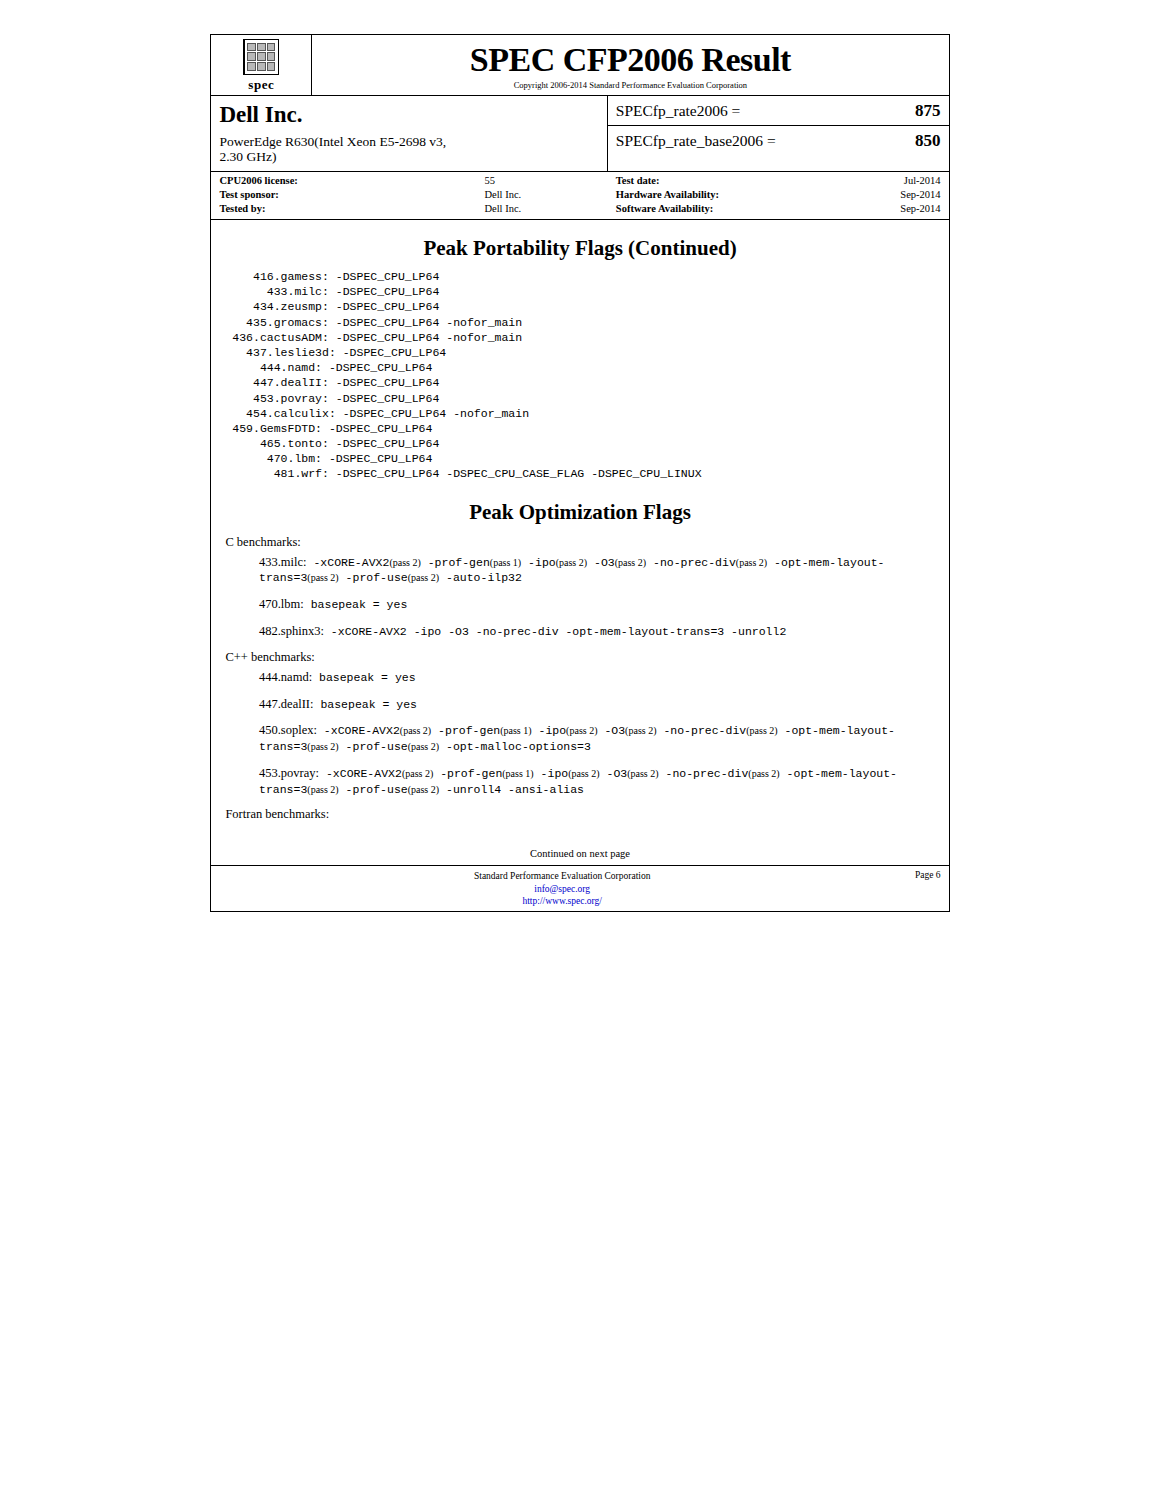spec
SPEC CFP2006 Result
Copyright 2006-2014 Standard Performance Evaluation Corporation
Dell Inc.
PowerEdge R630(Intel Xeon E5-2698 v3,
2.30 GHz)
SPECfp_rate2006 = 875
SPECfp_rate_base2006 = 850
| CPU2006 license: | 55 |
| Test sponsor: | Dell Inc. |
| Tested by: | Dell Inc. |
| Test date: | Jul-2014 |
| Hardware Availability: | Sep-2014 |
| Software Availability: | Sep-2014 |
Peak Portability Flags (Continued)
416.gamess: -DSPEC_CPU_LP64 433.milc: -DSPEC_CPU_LP64 434.zeusmp: -DSPEC_CPU_LP64 435.gromacs: -DSPEC_CPU_LP64 -nofor_main 436.cactusADM: -DSPEC_CPU_LP64 -nofor_main 437.leslie3d: -DSPEC_CPU_LP64 444.namd: -DSPEC_CPU_LP64 447.dealII: -DSPEC_CPU_LP64 453.povray: -DSPEC_CPU_LP64 454.calculix: -DSPEC_CPU_LP64 -nofor_main 459.GemsFDTD: -DSPEC_CPU_LP64 465.tonto: -DSPEC_CPU_LP64 470.lbm: -DSPEC_CPU_LP64 481.wrf: -DSPEC_CPU_LP64 -DSPEC_CPU_CASE_FLAG -DSPEC_CPU_LINUX
Peak Optimization Flags
C benchmarks:
433.milc: -xCORE-AVX2(pass 2) -prof-gen(pass 1) -ipo(pass 2) -O3(pass 2) -no-prec-div(pass 2) -opt-mem-layout-trans=3(pass 2) -prof-use(pass 2) -auto-ilp32
470.lbm: basepeak = yes
482.sphinx3: -xCORE-AVX2 -ipo -O3 -no-prec-div -opt-mem-layout-trans=3 -unroll2
C++ benchmarks:
444.namd: basepeak = yes
447.dealII: basepeak = yes
450.soplex: -xCORE-AVX2(pass 2) -prof-gen(pass 1) -ipo(pass 2) -O3(pass 2) -no-prec-div(pass 2) -opt-mem-layout-trans=3(pass 2) -prof-use(pass 2) -opt-malloc-options=3
453.povray: -xCORE-AVX2(pass 2) -prof-gen(pass 1) -ipo(pass 2) -O3(pass 2) -no-prec-div(pass 2) -opt-mem-layout-trans=3(pass 2) -prof-use(pass 2) -unroll4 -ansi-alias
Fortran benchmarks:
Continued on next page
Standard Performance Evaluation Corporation
info@spec.org
http://www.spec.org/
Page 6